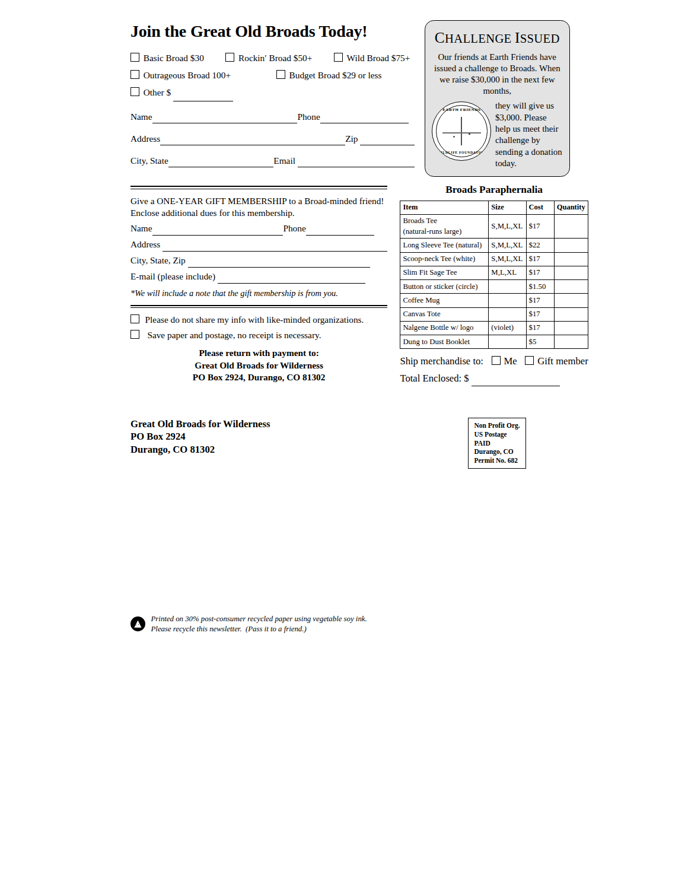Join the Great Old Broads Today!
Basic Broad $30 Rockin′ Broad $50+ Wild Broad $75+
Outrageous Broad 100+ Budget Broad $29 or less
Other $
Name Phone
Address Zip
City, State Email
CHALLENGE ISSUED
Our friends at Earth Friends have issued a challenge to Broads. When we raise $30,000 in the next few months,
EARTH FRIENDS
WILDLIFE FOUNDATION
they will give us $3,000. Please help us meet their challenge by sending a donation today.
Give a ONE-YEAR GIFT MEMBERSHIP to a Broad-minded friend! Enclose additional dues for this membership.
Name Phone
Address
City, State, Zip
E-mail (please include)
*We will include a note that the gift membership is from you.
Please do not share my info with like-minded organizations.
Save paper and postage, no receipt is necessary.
Please return with payment to:
Great Old Broads for Wilderness
PO Box 2924, Durango, CO 81302
Broads Paraphernalia
| Item | Size | Cost | Quantity |
| --- | --- | --- | --- |
| Broads Tee (natural-runs large) | S,M,L,XL | $17 | |
| Long Sleeve Tee (natural) | S,M,L,XL | $22 | |
| Scoop-neck Tee (white) | S,M,L,XL | $17 | |
| Slim Fit Sage Tee | M,L,XL | $17 | |
| Button or sticker (circle) | | $1.50 | |
| Coffee Mug | | $17 | |
| Canvas Tote | | $17 | |
| Nalgene Bottle w/ logo | (violet) | $17 | |
| Dung to Dust Booklet | | $5 | |
Ship merchandise to: Me Gift member
Total Enclosed: $
Great Old Broads for Wilderness
PO Box 2924
Durango, CO 81302
Non Profit Org.
US Postage
PAID
Durango, CO
Permit No. 682
Printed on 30% post-consumer recycled paper using vegetable soy ink.
Please recycle this newsletter. (Pass it to a friend.)